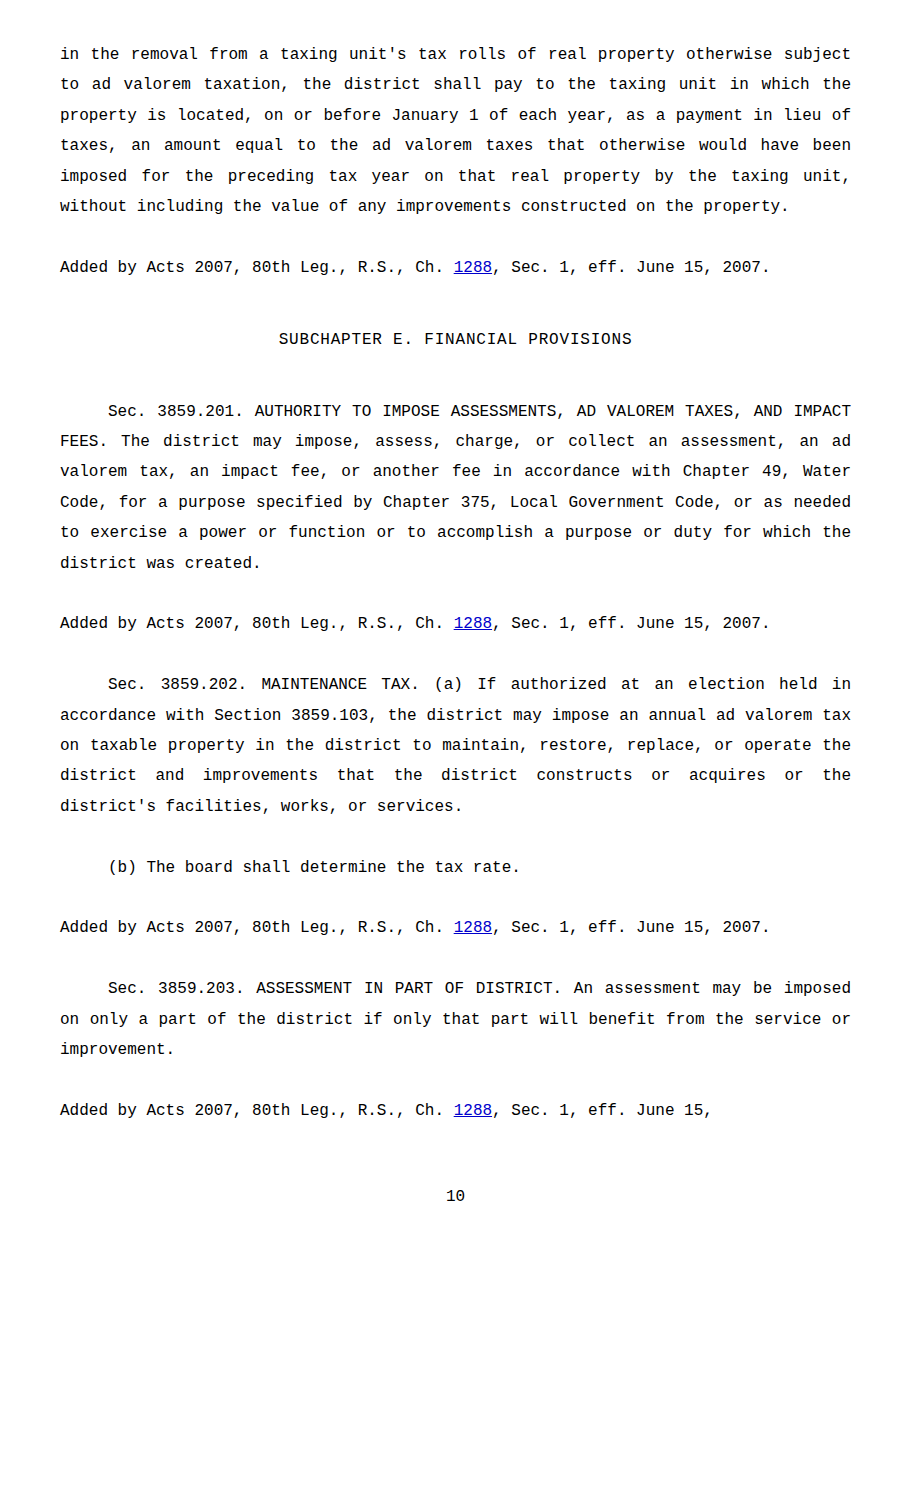in the removal from a taxing unit's tax rolls of real property otherwise subject to ad valorem taxation, the district shall pay to the taxing unit in which the property is located, on or before January 1 of each year, as a payment in lieu of taxes, an amount equal to the ad valorem taxes that otherwise would have been imposed for the preceding tax year on that real property by the taxing unit, without including the value of any improvements constructed on the property.
Added by Acts 2007, 80th Leg., R.S., Ch. 1288, Sec. 1, eff. June 15, 2007.
SUBCHAPTER E. FINANCIAL PROVISIONS
Sec. 3859.201. AUTHORITY TO IMPOSE ASSESSMENTS, AD VALOREM TAXES, AND IMPACT FEES. The district may impose, assess, charge, or collect an assessment, an ad valorem tax, an impact fee, or another fee in accordance with Chapter 49, Water Code, for a purpose specified by Chapter 375, Local Government Code, or as needed to exercise a power or function or to accomplish a purpose or duty for which the district was created.
Added by Acts 2007, 80th Leg., R.S., Ch. 1288, Sec. 1, eff. June 15, 2007.
Sec. 3859.202. MAINTENANCE TAX. (a) If authorized at an election held in accordance with Section 3859.103, the district may impose an annual ad valorem tax on taxable property in the district to maintain, restore, replace, or operate the district and improvements that the district constructs or acquires or the district's facilities, works, or services.
(b) The board shall determine the tax rate.
Added by Acts 2007, 80th Leg., R.S., Ch. 1288, Sec. 1, eff. June 15, 2007.
Sec. 3859.203. ASSESSMENT IN PART OF DISTRICT. An assessment may be imposed on only a part of the district if only that part will benefit from the service or improvement.
Added by Acts 2007, 80th Leg., R.S., Ch. 1288, Sec. 1, eff. June 15,
10